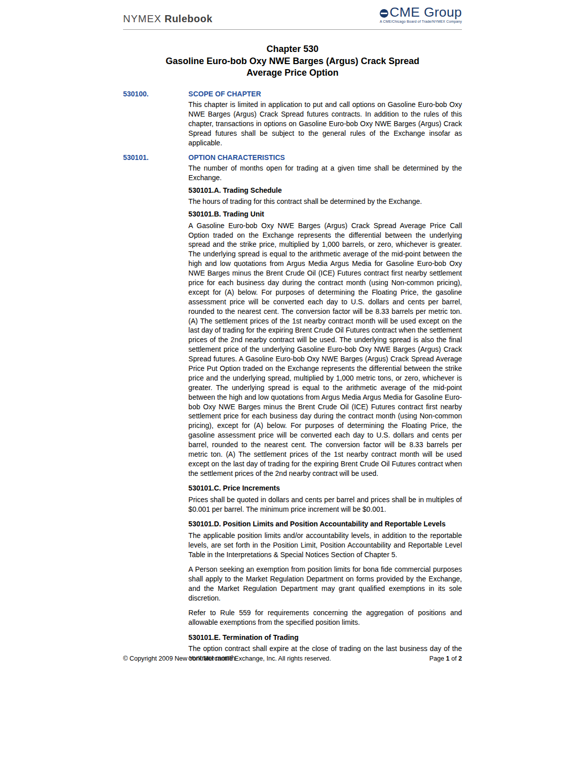NYMEX Rulebook
CME Group
A CME/Chicago Board of Trade/NYMEX Company
Chapter 530
Gasoline Euro-bob Oxy NWE Barges (Argus) Crack Spread
Average Price Option
530100.
SCOPE OF CHAPTER
This chapter is limited in application to put and call options on Gasoline Euro-bob Oxy NWE Barges (Argus) Crack Spread futures contracts. In addition to the rules of this chapter, transactions in options on Gasoline Euro-bob Oxy NWE Barges (Argus) Crack Spread futures shall be subject to the general rules of the Exchange insofar as applicable.
530101.
OPTION CHARACTERISTICS
The number of months open for trading at a given time shall be determined by the Exchange.
530101.A. Trading Schedule
The hours of trading for this contract shall be determined by the Exchange.
530101.B. Trading Unit
A Gasoline Euro-bob Oxy NWE Barges (Argus) Crack Spread Average Price Call Option traded on the Exchange represents the differential between the underlying spread and the strike price, multiplied by 1,000 barrels, or zero, whichever is greater. The underlying spread is equal to the arithmetic average of the mid-point between the high and low quotations from Argus Media Argus Media for Gasoline Euro-bob Oxy NWE Barges minus the Brent Crude Oil (ICE) Futures contract first nearby settlement price for each business day during the contract month (using Non-common pricing), except for (A) below. For purposes of determining the Floating Price, the gasoline assessment price will be converted each day to U.S. dollars and cents per barrel, rounded to the nearest cent. The conversion factor will be 8.33 barrels per metric ton. (A) The settlement prices of the 1st nearby contract month will be used except on the last day of trading for the expiring Brent Crude Oil Futures contract when the settlement prices of the 2nd nearby contract will be used. The underlying spread is also the final settlement price of the underlying Gasoline Euro-bob Oxy NWE Barges (Argus) Crack Spread futures. A Gasoline Euro-bob Oxy NWE Barges (Argus) Crack Spread Average Price Put Option traded on the Exchange represents the differential between the strike price and the underlying spread, multiplied by 1,000 metric tons, or zero, whichever is greater. The underlying spread is equal to the arithmetic average of the mid-point between the high and low quotations from Argus Media Argus Media for Gasoline Euro-bob Oxy NWE Barges minus the Brent Crude Oil (ICE) Futures contract first nearby settlement price for each business day during the contract month (using Non-common pricing), except for (A) below. For purposes of determining the Floating Price, the gasoline assessment price will be converted each day to U.S. dollars and cents per barrel, rounded to the nearest cent. The conversion factor will be 8.33 barrels per metric ton. (A) The settlement prices of the 1st nearby contract month will be used except on the last day of trading for the expiring Brent Crude Oil Futures contract when the settlement prices of the 2nd nearby contract will be used.
530101.C. Price Increments
Prices shall be quoted in dollars and cents per barrel and prices shall be in multiples of $0.001 per barrel. The minimum price increment will be $0.001.
530101.D. Position Limits and Position Accountability and Reportable Levels
The applicable position limits and/or accountability levels, in addition to the reportable levels, are set forth in the Position Limit, Position Accountability and Reportable Level Table in the Interpretations & Special Notices Section of Chapter 5.
A Person seeking an exemption from position limits for bona fide commercial purposes shall apply to the Market Regulation Department on forms provided by the Exchange, and the Market Regulation Department may grant qualified exemptions in its sole discretion.
Refer to Rule 559 for requirements concerning the aggregation of positions and allowable exemptions from the specified position limits.
530101.E. Termination of Trading
The option contract shall expire at the close of trading on the last business day of the contract month.
© Copyright 2009 New York Mercantile Exchange, Inc. All rights reserved.
Page 1 of 2